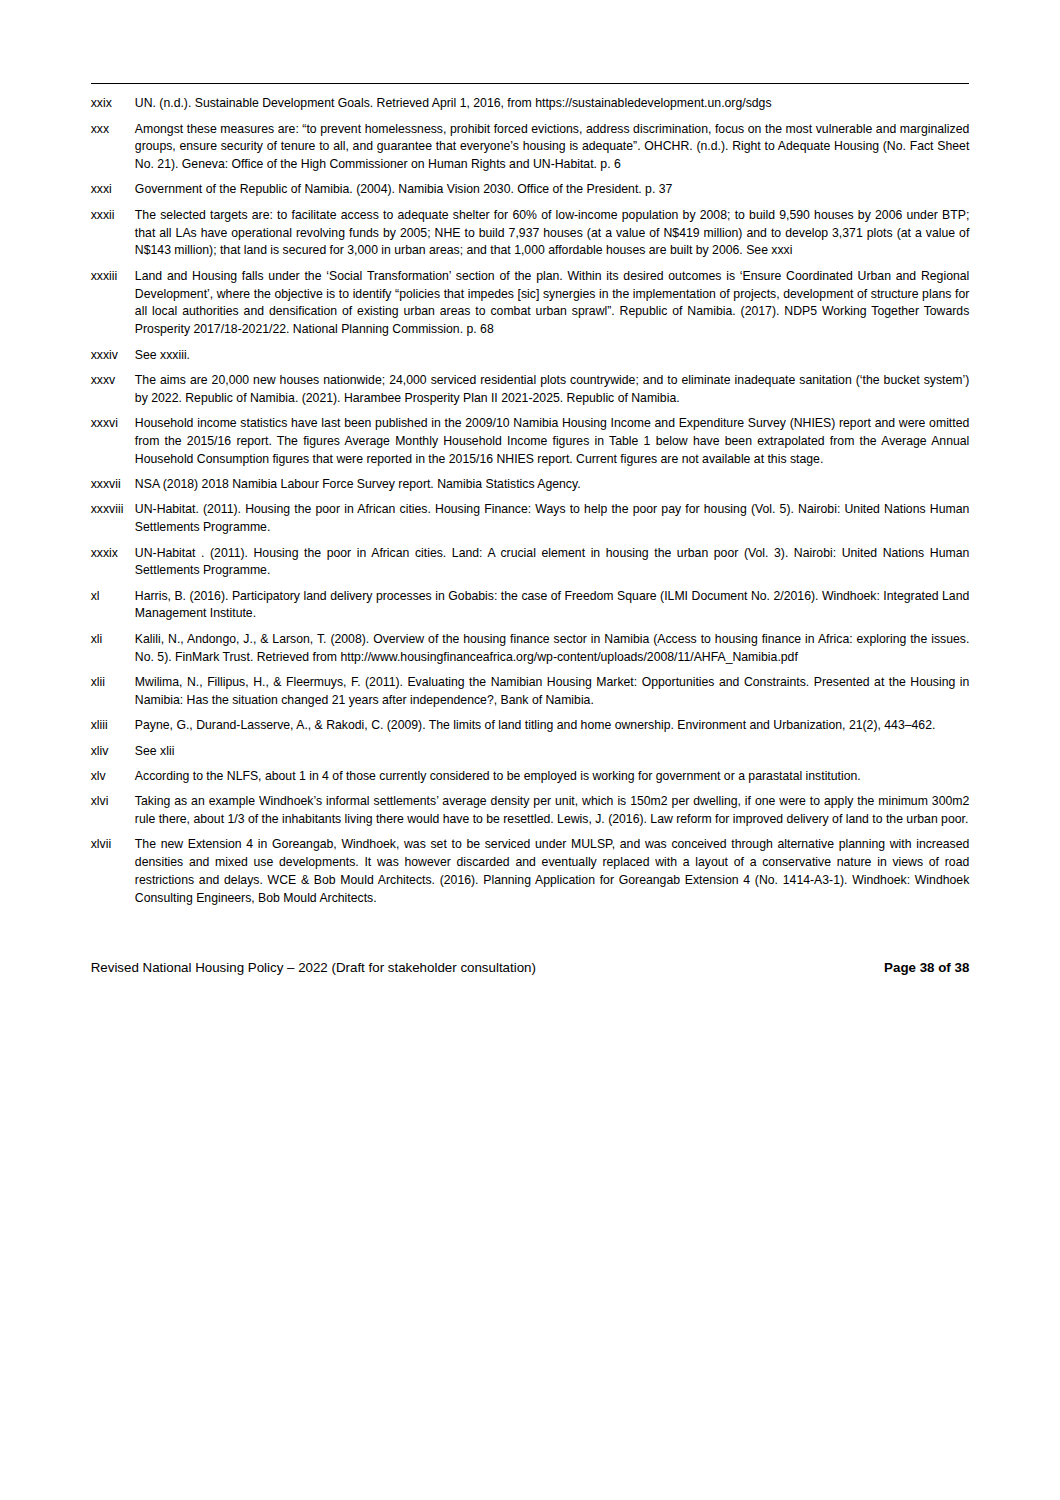| xxix | UN. (n.d.). Sustainable Development Goals. Retrieved April 1, 2016, from https://sustainabledevelopment.un.org/sdgs |
| xxx | Amongst these measures are: “to prevent homelessness, prohibit forced evictions, address discrimination, focus on the most vulnerable and marginalized groups, ensure security of tenure to all, and guarantee that everyone’s housing is adequate”. OHCHR. (n.d.). Right to Adequate Housing (No. Fact Sheet No. 21). Geneva: Office of the High Commissioner on Human Rights and UN-Habitat. p. 6 |
| xxxi | Government of the Republic of Namibia. (2004). Namibia Vision 2030. Office of the President. p. 37 |
| xxxii | The selected targets are: to facilitate access to adequate shelter for 60% of low-income population by 2008; to build 9,590 houses by 2006 under BTP; that all LAs have operational revolving funds by 2005; NHE to build 7,937 houses (at a value of N$419 million) and to develop 3,371 plots (at a value of N$143 million); that land is secured for 3,000 in urban areas; and that 1,000 affordable houses are built by 2006. See xxxi |
| xxxiii | Land and Housing falls under the ‘Social Transformation’ section of the plan. Within its desired outcomes is ‘Ensure Coordinated Urban and Regional Development’, where the objective is to identify “policies that impedes [sic] synergies in the implementation of projects, development of structure plans for all local authorities and densification of existing urban areas to combat urban sprawl”. Republic of Namibia. (2017). NDP5 Working Together Towards Prosperity 2017/18-2021/22. National Planning Commission. p. 68 |
| xxxiv | See xxxiii. |
| xxxv | The aims are 20,000 new houses nationwide; 24,000 serviced residential plots countrywide; and to eliminate inadequate sanitation (‘the bucket system’) by 2022. Republic of Namibia. (2021). Harambee Prosperity Plan II 2021-2025. Republic of Namibia. |
| xxxvi | Household income statistics have last been published in the 2009/10 Namibia Housing Income and Expenditure Survey (NHIES) report and were omitted from the 2015/16 report. The figures Average Monthly Household Income figures in Table 1 below have been extrapolated from the Average Annual Household Consumption figures that were reported in the 2015/16 NHIES report. Current figures are not available at this stage. |
| xxxvii | NSA (2018) 2018 Namibia Labour Force Survey report. Namibia Statistics Agency. |
| xxxviii | UN-Habitat. (2011). Housing the poor in African cities. Housing Finance: Ways to help the poor pay for housing (Vol. 5). Nairobi: United Nations Human Settlements Programme. |
| xxxix | UN-Habitat . (2011). Housing the poor in African cities. Land: A crucial element in housing the urban poor (Vol. 3). Nairobi: United Nations Human Settlements Programme. |
| xl | Harris, B. (2016). Participatory land delivery processes in Gobabis: the case of Freedom Square (ILMI Document No. 2/2016). Windhoek: Integrated Land Management Institute. |
| xli | Kalili, N., Andongo, J., & Larson, T. (2008). Overview of the housing finance sector in Namibia (Access to housing finance in Africa: exploring the issues. No. 5). FinMark Trust. Retrieved from http://www.housingfinanceafrica.org/wp-content/uploads/2008/11/AHFA_Namibia.pdf |
| xlii | Mwilima, N., Fillipus, H., & Fleermuys, F. (2011). Evaluating the Namibian Housing Market: Opportunities and Constraints. Presented at the Housing in Namibia: Has the situation changed 21 years after independence?, Bank of Namibia. |
| xliii | Payne, G., Durand-Lasserve, A., & Rakodi, C. (2009). The limits of land titling and home ownership. Environment and Urbanization, 21(2), 443–462. |
| xliv | See xlii |
| xlv | According to the NLFS, about 1 in 4 of those currently considered to be employed is working for government or a parastatal institution. |
| xlvi | Taking as an example Windhoek’s informal settlements’ average density per unit, which is 150m2 per dwelling, if one were to apply the minimum 300m2 rule there, about 1/3 of the inhabitants living there would have to be resettled. Lewis, J. (2016). Law reform for improved delivery of land to the urban poor. |
| xlvii | The new Extension 4 in Goreangab, Windhoek, was set to be serviced under MULSP, and was conceived through alternative planning with increased densities and mixed use developments. It was however discarded and eventually replaced with a layout of a conservative nature in views of road restrictions and delays. WCE & Bob Mould Architects. (2016). Planning Application for Goreangab Extension 4 (No. 1414-A3-1). Windhoek: Windhoek Consulting Engineers, Bob Mould Architects. |
Revised National Housing Policy – 2022 (Draft for stakeholder consultation) Page 38 of 38